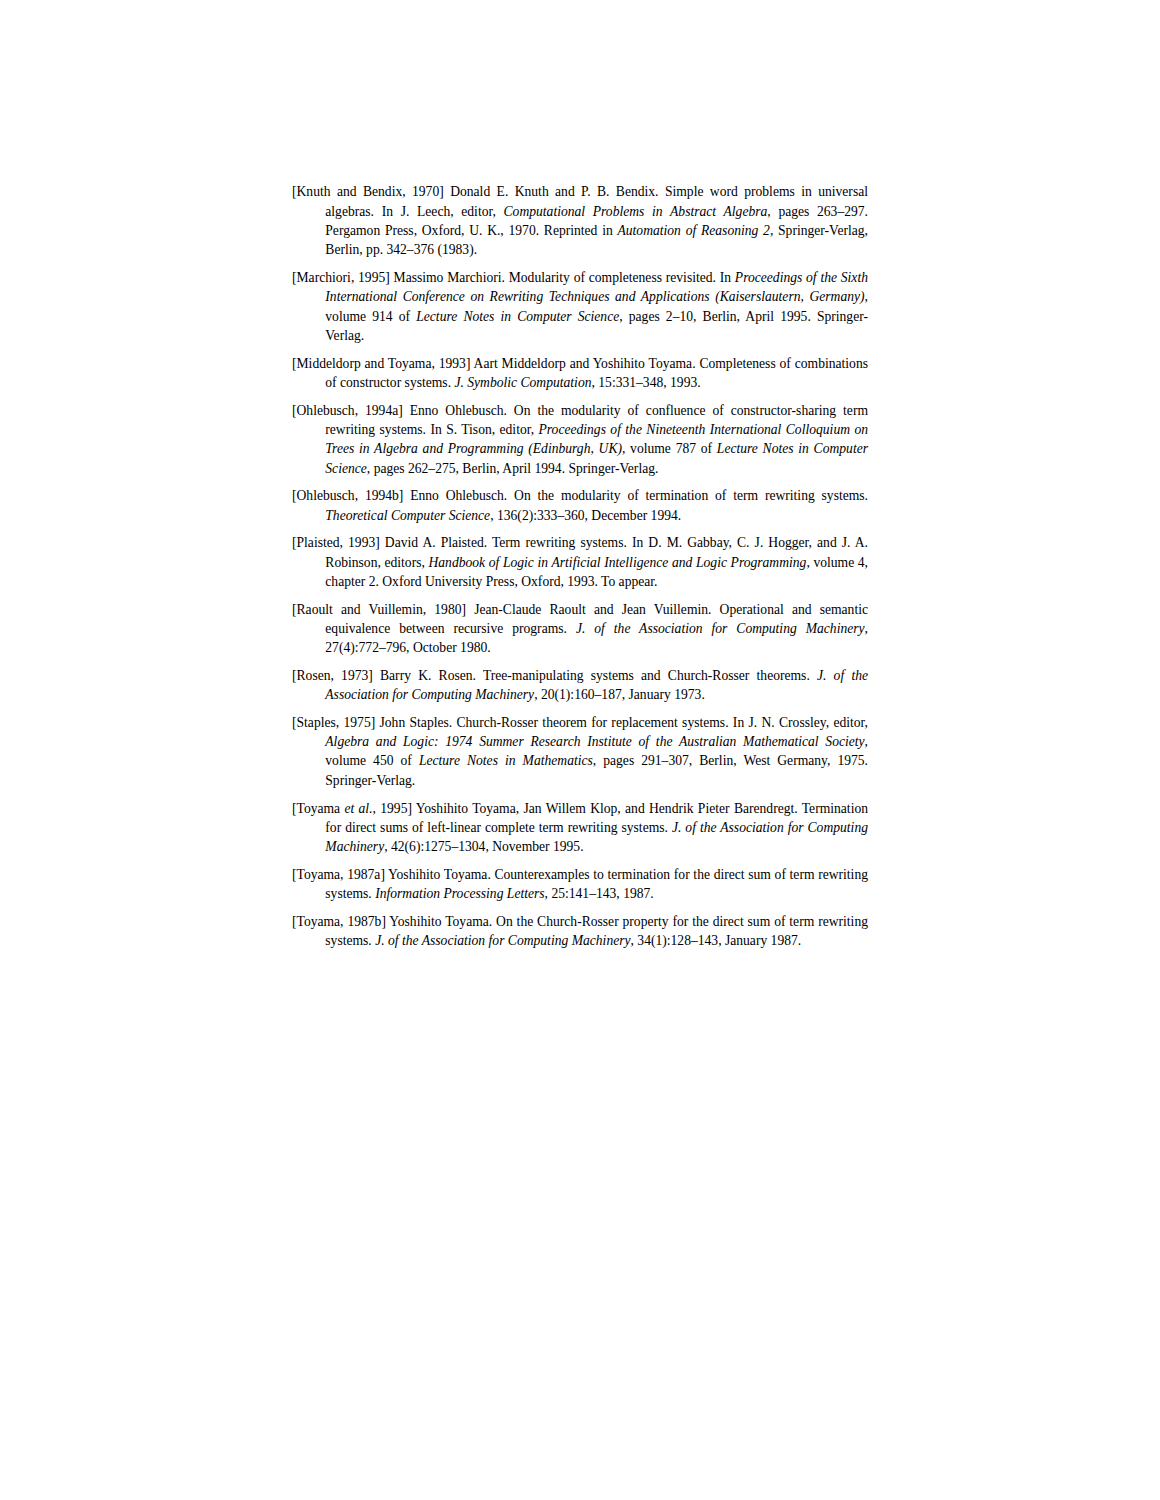[Knuth and Bendix, 1970] Donald E. Knuth and P. B. Bendix. Simple word problems in universal algebras. In J. Leech, editor, Computational Problems in Abstract Algebra, pages 263–297. Pergamon Press, Oxford, U. K., 1970. Reprinted in Automation of Reasoning 2, Springer-Verlag, Berlin, pp. 342–376 (1983).
[Marchiori, 1995] Massimo Marchiori. Modularity of completeness revisited. In Proceedings of the Sixth International Conference on Rewriting Techniques and Applications (Kaiserslautern, Germany), volume 914 of Lecture Notes in Computer Science, pages 2–10, Berlin, April 1995. Springer-Verlag.
[Middeldorp and Toyama, 1993] Aart Middeldorp and Yoshihito Toyama. Completeness of combinations of constructor systems. J. Symbolic Computation, 15:331–348, 1993.
[Ohlebusch, 1994a] Enno Ohlebusch. On the modularity of confluence of constructor-sharing term rewriting systems. In S. Tison, editor, Proceedings of the Nineteenth International Colloquium on Trees in Algebra and Programming (Edinburgh, UK), volume 787 of Lecture Notes in Computer Science, pages 262–275, Berlin, April 1994. Springer-Verlag.
[Ohlebusch, 1994b] Enno Ohlebusch. On the modularity of termination of term rewriting systems. Theoretical Computer Science, 136(2):333–360, December 1994.
[Plaisted, 1993] David A. Plaisted. Term rewriting systems. In D. M. Gabbay, C. J. Hogger, and J. A. Robinson, editors, Handbook of Logic in Artificial Intelligence and Logic Programming, volume 4, chapter 2. Oxford University Press, Oxford, 1993. To appear.
[Raoult and Vuillemin, 1980] Jean-Claude Raoult and Jean Vuillemin. Operational and semantic equivalence between recursive programs. J. of the Association for Computing Machinery, 27(4):772–796, October 1980.
[Rosen, 1973] Barry K. Rosen. Tree-manipulating systems and Church-Rosser theorems. J. of the Association for Computing Machinery, 20(1):160–187, January 1973.
[Staples, 1975] John Staples. Church-Rosser theorem for replacement systems. In J. N. Crossley, editor, Algebra and Logic: 1974 Summer Research Institute of the Australian Mathematical Society, volume 450 of Lecture Notes in Mathematics, pages 291–307, Berlin, West Germany, 1975. Springer-Verlag.
[Toyama et al., 1995] Yoshihito Toyama, Jan Willem Klop, and Hendrik Pieter Barendregt. Termination for direct sums of left-linear complete term rewriting systems. J. of the Association for Computing Machinery, 42(6):1275–1304, November 1995.
[Toyama, 1987a] Yoshihito Toyama. Counterexamples to termination for the direct sum of term rewriting systems. Information Processing Letters, 25:141–143, 1987.
[Toyama, 1987b] Yoshihito Toyama. On the Church-Rosser property for the direct sum of term rewriting systems. J. of the Association for Computing Machinery, 34(1):128–143, January 1987.